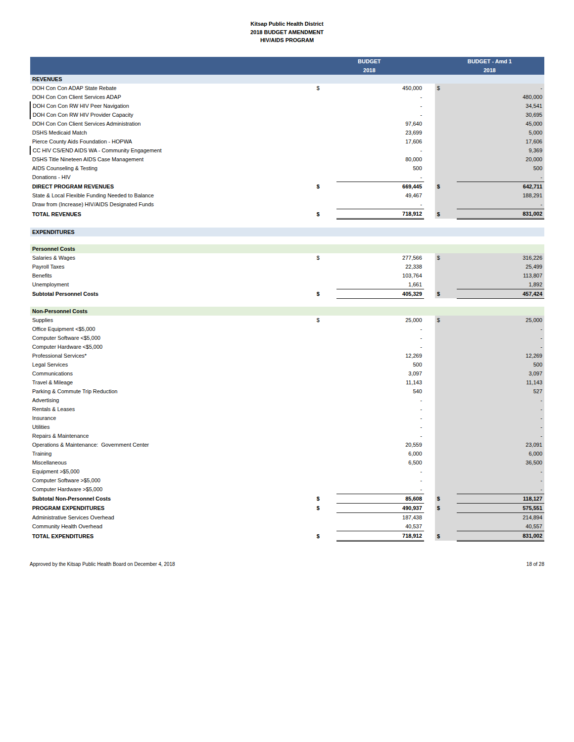Kitsap Public Health District
2018 BUDGET AMENDMENT
HIV/AIDS PROGRAM
| | BUDGET | | BUDGET - Amd 1 |
| | 2018 | | 2018 |
| REVENUES |
| DOH Con Con ADAP State Rebate | $ | 450,000 | | $ | - |
| DOH Con Con Client Services ADAP | | - | | | 480,000 |
| DOH Con Con RW HIV Peer Navigation | | - | | | 34,541 |
| DOH Con Con RW HIV Provider Capacity | | - | | | 30,695 |
| DOH Con Con Client Services Administration | | 97,640 | | | 45,000 |
| DSHS Medicaid Match | | 23,699 | | | 5,000 |
| Pierce County Aids Foundation - HOPWA | | 17,606 | | | 17,606 |
| CC HIV CS/END AIDS WA - Community Engagement | | - | | | 9,369 |
| DSHS Title Nineteen AIDS Case Management | | 80,000 | | | 20,000 |
| AIDS Counseling & Testing | | 500 | | | 500 |
| Donations - HIV | | - | | | - |
| DIRECT PROGRAM REVENUES | $ | 669,445 | | $ | 642,711 |
| State & Local Flexible Funding Needed to Balance | | 49,467 | | | 188,291 |
| Draw from (Increase) HIV/AIDS Designated Funds | | - | | | - |
| TOTAL REVENUES | $ | 718,912 | | $ | 831,002 |
| EXPENDITURES |
| Personnel Costs |
| Salaries & Wages | $ | 277,566 | | $ | 316,226 |
| Payroll Taxes | | 22,338 | | | 25,499 |
| Benefits | | 103,764 | | | 113,807 |
| Unemployment | | 1,661 | | | 1,892 |
| Subtotal Personnel Costs | $ | 405,329 | | $ | 457,424 |
| Non-Personnel Costs |
| Supplies | $ | 25,000 | | $ | 25,000 |
| Office Equipment <$5,000 | | - | | | - |
| Computer Software <$5,000 | | - | | | - |
| Computer Hardware <$5,000 | | - | | | - |
| Professional Services* | | 12,269 | | | 12,269 |
| Legal Services | | 500 | | | 500 |
| Communications | | 3,097 | | | 3,097 |
| Travel & Mileage | | 11,143 | | | 11,143 |
| Parking & Commute Trip Reduction | | 540 | | | 527 |
| Advertising | | - | | | - |
| Rentals & Leases | | - | | | - |
| Insurance | | - | | | - |
| Utilities | | - | | | - |
| Repairs & Maintenance | | - | | | - |
| Operations & Maintenance: Government Center | | 20,559 | | | 23,091 |
| Training | | 6,000 | | | 6,000 |
| Miscellaneous | | 6,500 | | | 36,500 |
| Equipment >$5,000 | | - | | | - |
| Computer Software >$5,000 | | - | | | - |
| Computer Hardware >$5,000 | | - | | | - |
| Subtotal Non-Personnel Costs | $ | 85,608 | | $ | 118,127 |
| PROGRAM EXPENDITURES | $ | 490,937 | | $ | 575,551 |
| Administrative Services Overhead | | 187,438 | | | 214,894 |
| Community Health Overhead | | 40,537 | | | 40,557 |
| TOTAL EXPENDITURES | $ | 718,912 | | $ | 831,002 |
Approved by the Kitsap Public Health Board on December 4, 2018 18 of 28